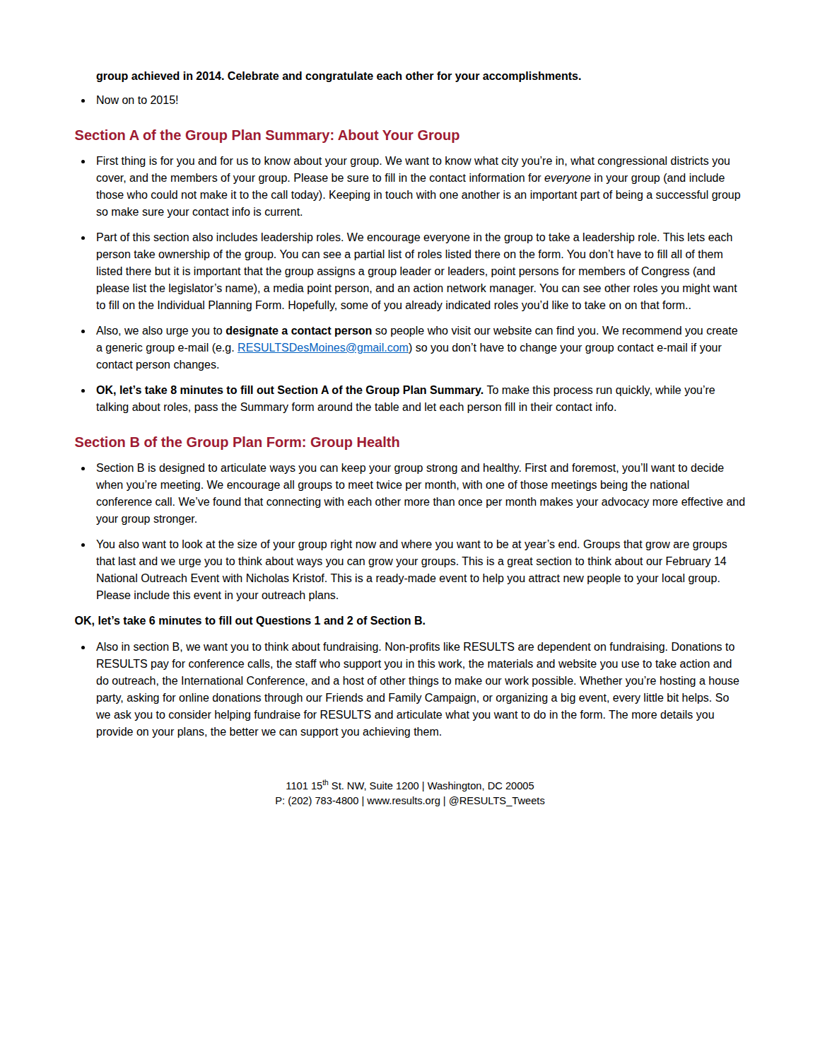group achieved in 2014. Celebrate and congratulate each other for your accomplishments.
Now on to 2015!
Section A of the Group Plan Summary: About Your Group
First thing is for you and for us to know about your group. We want to know what city you’re in, what congressional districts you cover, and the members of your group. Please be sure to fill in the contact information for everyone in your group (and include those who could not make it to the call today). Keeping in touch with one another is an important part of being a successful group so make sure your contact info is current.
Part of this section also includes leadership roles. We encourage everyone in the group to take a leadership role. This lets each person take ownership of the group. You can see a partial list of roles listed there on the form. You don’t have to fill all of them listed there but it is important that the group assigns a group leader or leaders, point persons for members of Congress (and please list the legislator’s name), a media point person, and an action network manager. You can see other roles you might want to fill on the Individual Planning Form. Hopefully, some of you already indicated roles you’d like to take on on that form..
Also, we also urge you to designate a contact person so people who visit our website can find you. We recommend you create a generic group e-mail (e.g. RESULTSDesMoines@gmail.com) so you don’t have to change your group contact e-mail if your contact person changes.
OK, let’s take 8 minutes to fill out Section A of the Group Plan Summary. To make this process run quickly, while you’re talking about roles, pass the Summary form around the table and let each person fill in their contact info.
Section B of the Group Plan Form: Group Health
Section B is designed to articulate ways you can keep your group strong and healthy. First and foremost, you’ll want to decide when you’re meeting. We encourage all groups to meet twice per month, with one of those meetings being the national conference call. We’ve found that connecting with each other more than once per month makes your advocacy more effective and your group stronger.
You also want to look at the size of your group right now and where you want to be at year’s end. Groups that grow are groups that last and we urge you to think about ways you can grow your groups. This is a great section to think about our February 14 National Outreach Event with Nicholas Kristof. This is a ready-made event to help you attract new people to your local group. Please include this event in your outreach plans.
OK, let’s take 6 minutes to fill out Questions 1 and 2 of Section B.
Also in section B, we want you to think about fundraising. Non-profits like RESULTS are dependent on fundraising. Donations to RESULTS pay for conference calls, the staff who support you in this work, the materials and website you use to take action and do outreach, the International Conference, and a host of other things to make our work possible. Whether you’re hosting a house party, asking for online donations through our Friends and Family Campaign, or organizing a big event, every little bit helps. So we ask you to consider helping fundraise for RESULTS and articulate what you want to do in the form. The more details you provide on your plans, the better we can support you achieving them.
1101 15th St. NW, Suite 1200 | Washington, DC 20005
P: (202) 783-4800 | www.results.org | @RESULTS_Tweets